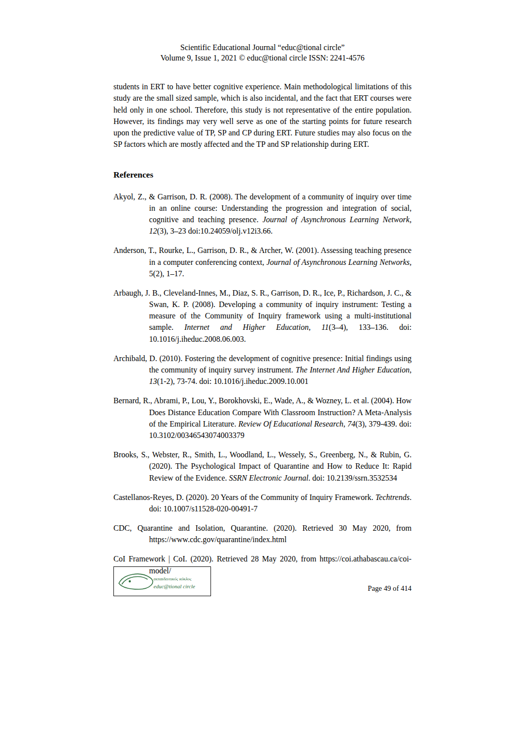Scientific Educational Journal “educ@tional circle”
Volume 9, Issue 1, 2021 © educ@tional circle ISSN: 2241-4576
students in ERT to have better cognitive experience. Main methodological limitations of this study are the small sized sample, which is also incidental, and the fact that ERT courses were held only in one school. Therefore, this study is not representative of the entire population. However, its findings may very well serve as one of the starting points for future research upon the predictive value of TP, SP and CP during ERT. Future studies may also focus on the SP factors which are mostly affected and the TP and SP relationship during ERT.
References
Akyol, Z., & Garrison, D. R. (2008). The development of a community of inquiry over time in an online course: Understanding the progression and integration of social, cognitive and teaching presence. Journal of Asynchronous Learning Network, 12(3), 3–23 doi:10.24059/olj.v12i3.66.
Anderson, T., Rourke, L., Garrison, D. R., & Archer, W. (2001). Assessing teaching presence in a computer conferencing context, Journal of Asynchronous Learning Networks, 5(2), 1–17.
Arbaugh, J. B., Cleveland-Innes, M., Diaz, S. R., Garrison, D. R., Ice, P., Richardson, J. C., & Swan, K. P. (2008). Developing a community of inquiry instrument: Testing a measure of the Community of Inquiry framework using a multi-institutional sample. Internet and Higher Education, 11(3–4), 133–136. doi: 10.1016/j.iheduc.2008.06.003.
Archibald, D. (2010). Fostering the development of cognitive presence: Initial findings using the community of inquiry survey instrument. The Internet And Higher Education, 13(1-2), 73-74. doi: 10.1016/j.iheduc.2009.10.001
Bernard, R., Abrami, P., Lou, Y., Borokhovski, E., Wade, A., & Wozney, L. et al. (2004). How Does Distance Education Compare With Classroom Instruction? A Meta-Analysis of the Empirical Literature. Review Of Educational Research, 74(3), 379-439. doi: 10.3102/00346543074003379
Brooks, S., Webster, R., Smith, L., Woodland, L., Wessely, S., Greenberg, N., & Rubin, G. (2020). The Psychological Impact of Quarantine and How to Reduce It: Rapid Review of the Evidence. SSRN Electronic Journal. doi: 10.2139/ssrn.3532534
Castellanos-Reyes, D. (2020). 20 Years of the Community of Inquiry Framework. Techtrends. doi: 10.1007/s11528-020-00491-7
CDC, Quarantine and Isolation, Quarantine. (2020). Retrieved 30 May 2020, from https://www.cdc.gov/quarantine/index.html
CoI Framework | CoI. (2020). Retrieved 28 May 2020, from https://coi.athabascau.ca/coi-model/
εκπαιδευτικός κύκλος educ@tional circle
Page 49 of 414